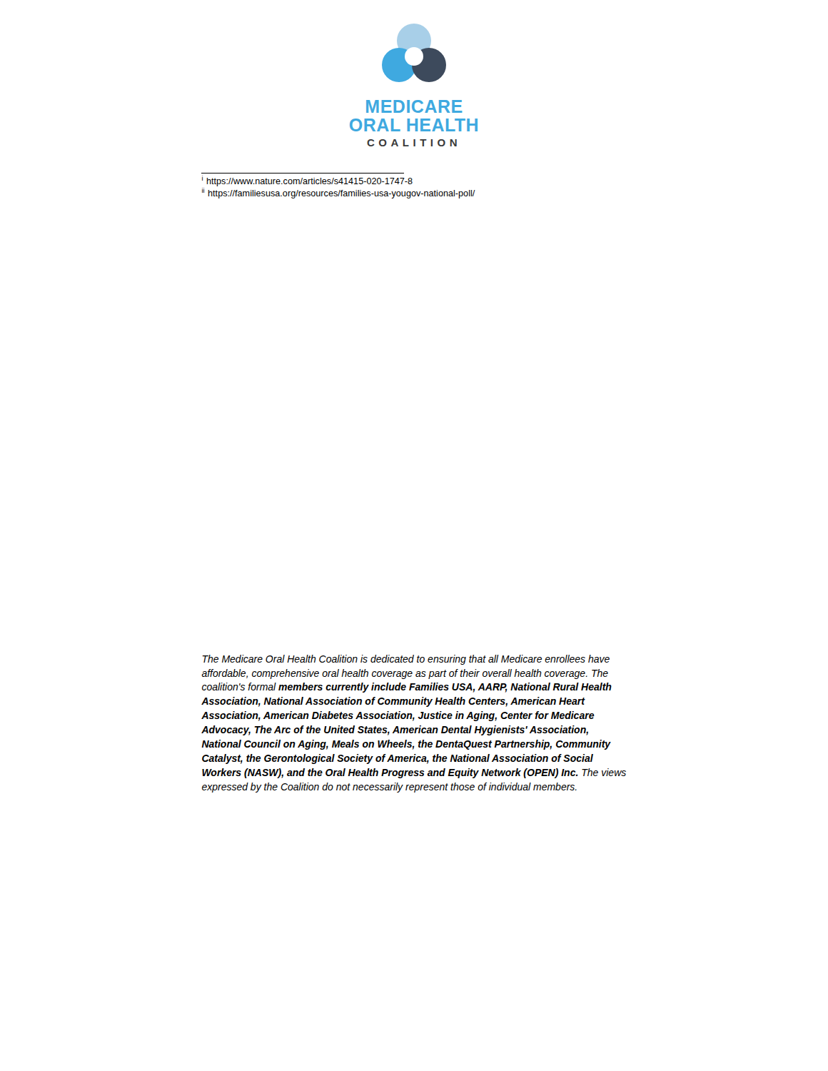MEDICARE
ORAL HEALTH
COALITION
i https://www.nature.com/articles/s41415-020-1747-8
ii https://familiesusa.org/resources/families-usa-yougov-national-poll/
The Medicare Oral Health Coalition is dedicated to ensuring that all Medicare enrollees have affordable, comprehensive oral health coverage as part of their overall health coverage. The coalition's formal members currently include Families USA, AARP, National Rural Health Association, National Association of Community Health Centers, American Heart Association, American Diabetes Association, Justice in Aging, Center for Medicare Advocacy, The Arc of the United States, American Dental Hygienists' Association, National Council on Aging, Meals on Wheels, the DentaQuest Partnership, Community Catalyst, the Gerontological Society of America, the National Association of Social Workers (NASW), and the Oral Health Progress and Equity Network (OPEN) Inc. The views expressed by the Coalition do not necessarily represent those of individual members.